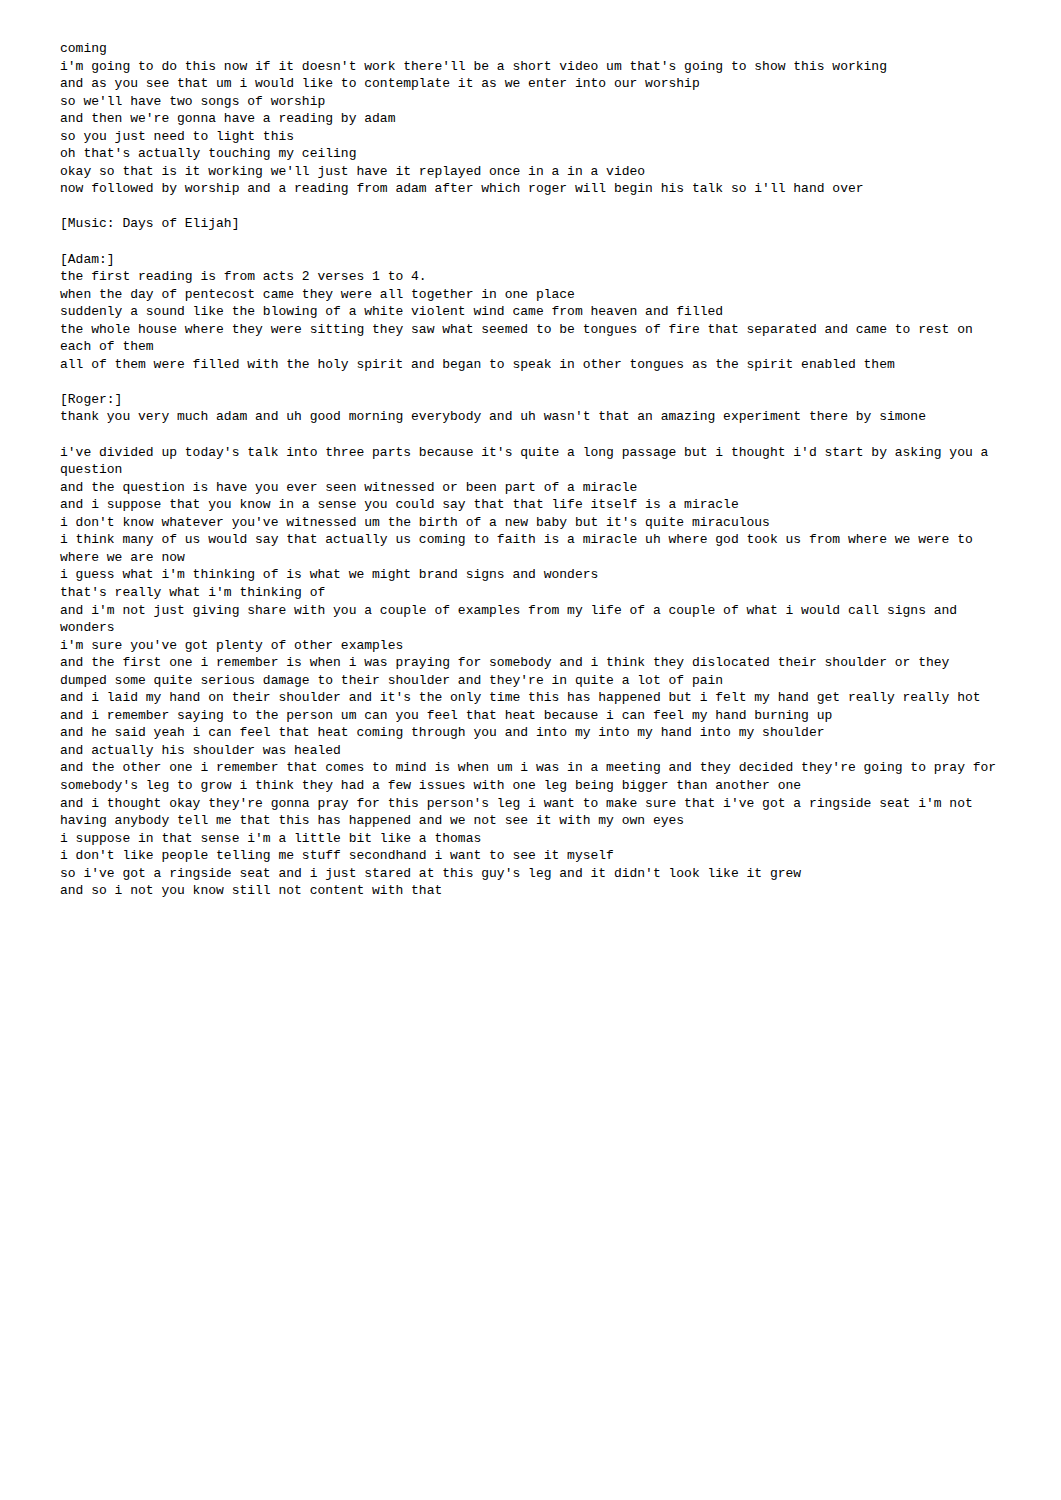coming
i'm going to do this now if it doesn't work there'll be a short video um that's going to show this working
and as you see that um i would like to contemplate it as we enter into our worship
so we'll have two songs of worship
and then we're gonna have a reading by adam
so you just need to light this
oh that's actually touching my ceiling
okay so that is it working we'll just have it replayed once in a in a video
now followed by worship and a reading from adam after which roger will begin his talk so i'll hand over
[Music: Days of Elijah]
[Adam:]
the first reading is from acts 2 verses 1 to 4.
when the day of pentecost came they were all together in one place
suddenly a sound like the blowing of a white violent wind came from heaven and filled
the whole house where they were sitting they saw what seemed to be tongues of fire that separated and came to rest on each of them
all of them were filled with the holy spirit and began to speak in other tongues as the spirit enabled them
[Roger:]
thank you very much adam and uh good morning everybody and uh wasn't that an amazing experiment there by simone
i've divided up today's talk into three parts because it's quite a long passage but i thought i'd start by asking you a question
and the question is have you ever seen witnessed or been part of a miracle
and i suppose that you know in a sense you could say that that life itself is a miracle
i don't know whatever you've witnessed um the birth of a new baby but it's quite miraculous
i think many of us would say that actually us coming to faith is a miracle uh where god took us from where we were to where we are now
i guess what i'm thinking of is what we might brand signs and wonders
that's really what i'm thinking of
and i'm not just giving share with you a couple of examples from my life of a couple of what i would call signs and wonders
i'm sure you've got plenty of other examples
and the first one i remember is when i was praying for somebody and i think they dislocated their shoulder or they dumped some quite serious damage to their shoulder and they're in quite a lot of pain
and i laid my hand on their shoulder and it's the only time this has happened but i felt my hand get really really hot
and i remember saying to the person um can you feel that heat because i can feel my hand burning up
and he said yeah i can feel that heat coming through you and into my into my hand into my shoulder
and actually his shoulder was healed
and the other one i remember that comes to mind is when um i was in a meeting and they decided they're going to pray for somebody's leg to grow i think they had a few issues with one leg being bigger than another one
and i thought okay they're gonna pray for this person's leg i want to make sure that i've got a ringside seat i'm not having anybody tell me that this has happened and we not see it with my own eyes
i suppose in that sense i'm a little bit like a thomas
i don't like people telling me stuff secondhand i want to see it myself
so i've got a ringside seat and i just stared at this guy's leg and it didn't look like it grew
and so i not you know still not content with that